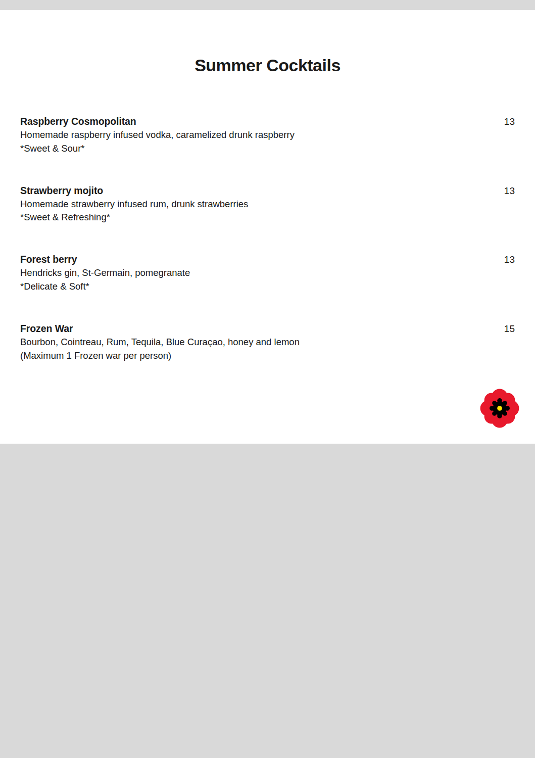Summer Cocktails
Raspberry Cosmopolitan 13
Homemade raspberry infused vodka, caramelized drunk raspberry *Sweet & Sour*
Strawberry mojito 13
Homemade strawberry infused rum, drunk strawberries *Sweet & Refreshing*
Forest berry 13
Hendricks gin, St-Germain, pomegranate *Delicate & Soft*
Frozen War 15
Bourbon, Cointreau, Rum, Tequila, Blue Curaçao, honey and lemon (Maximum 1 Frozen war per person)